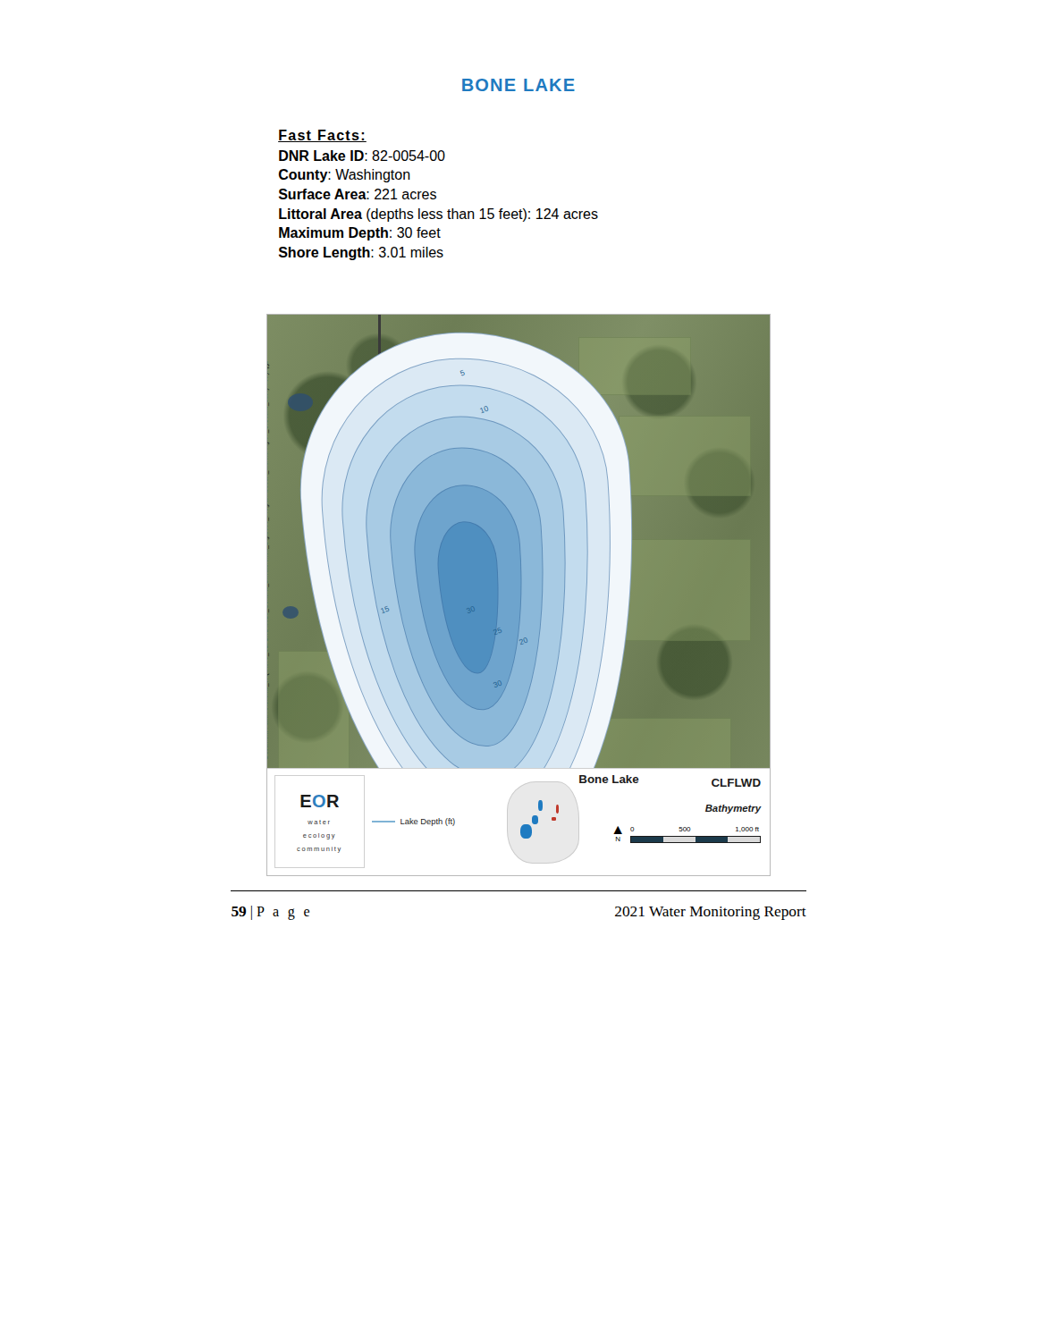BONE LAKE
Fast Facts:
DNR Lake ID: 82-0054-00
County: Washington
Surface Area: 221 acres
Littoral Area (depths less than 15 feet): 124 acres
Maximum Depth: 30 feet
Shore Length: 3.01 miles
5 10 15 30 25 20 30 5
Date: 2022-02-24T12:23:11.208 Author: EDunsan Layout: RM_Bathymetry
Document Path: X:\Clients_WQ\X375_CLFLWD\0010_General_L\Watershed_Big\3000_Program\3008A_monitoring\07_GIS\lake_bathymetry.qgz
EOR
water
ecology
community
Lake Depth (ft)
CLFLWD
Bone Lake
Bathymetry
▲N
05001,000 ft
59 | P a g e
2021 Water Monitoring Report